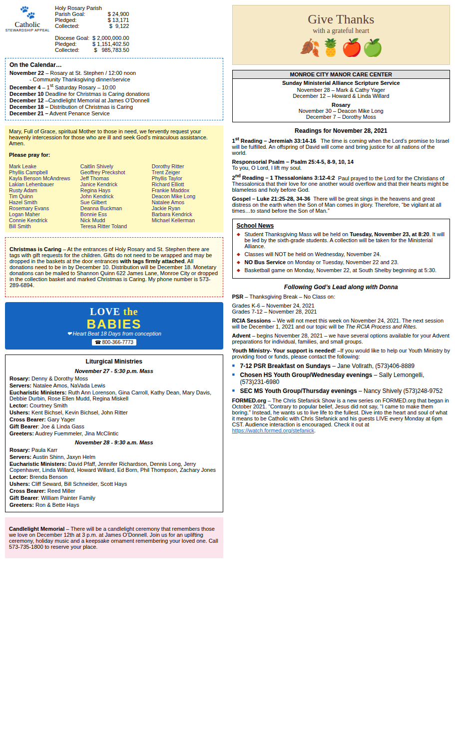🐾
Catholic STEWARDSHIP APPEAL
| Holy Rosary Parish |
| Parish Goal: | $ 24,900 |
| Pledged: | $ 13,171 |
| Collected: | $ 9,122 |
| Diocese Goal: | $ 2,000,000.00 |
| Pledged: | $ 1,151,402.50 |
| Collected: | $ 985,783.50 |
On the Calendar…
November 22 – Rosary at St. Stephen / 12:00 noon
- Community Thanksgiving dinner/service
December 4 – 1st Saturday Rosary – 10:00
December 10 Deadline for Christmas is Caring donations
December 12 –Candlelight Memorial at James O’Donnell
December 18 – Distribution of Christmas is Caring
December 21 – Advent Penance Service
Mary, Full of Grace, spiritual Mother to those in need, we fervently request your heavenly intercession for those who are ill and seek God’s miraculous assistance. Amen.
Please pray for:
Mark Leake Phyllis Campbell Kayla Benson McAndrews Lakian Lehenbauer Rusty Adam Tim Quinn Hazel Smith Rosemary Evans Logan Maher Connie Kendrick Bill Smith Caitlin Shively Geoffrey Preckshot Jeff Thomas Janice Kendrick Regina Hays John Kendrick Sue Gilbert Deanna Buckman Bonnie Ess Nick Mudd Teresa Ritter Toland Dorothy Ritter Trent Zeiger Phyllis Taylor Richard Elliott Frankie Maddox Deacon Mike Long Natalee Amos Jackie Ryan Barbara Kendrick Michael Kellerman
Christmas is Caring – At the entrances of Holy Rosary and St. Stephen there are tags with gift requests for the children. Gifts do not need to be wrapped and may be dropped in the baskets at the door entrances with tags firmly attached. All donations need to be in by December 10. Distribution will be December 18. Monetary donations can be mailed to Shannon Quinn 622 James Lane, Monroe City or dropped in the collection basket and marked Christmas is Caring. My phone number is 573-289-6894.
LOVE the
BABIES
❤ Heart Beat 18 Days from conception
☎ 800-366-7773
Liturgical Ministries
November 27 - 5:30 p.m. Mass
Rosary: Denny & Dorothy Moss
Servers: Natalee Amos, NaVada Lewis
Eucharistic Ministers: Ruth Ann Lorenson, Gina Carroll, Kathy Dean, Mary Davis, Debbie Durbin, Rose Ellen Mudd, Regina Miskell
Lector: Courtney Smith
Ushers: Kent Bichsel, Kevin Bichsel, John Ritter
Cross Bearer: Gary Yager
Gift Bearer: Joe & Linda Gass
Greeters: Audrey Fuemmeler, Jina McClintic
November 28 - 9:30 a.m. Mass
Rosary: Paula Karr
Servers: Austin Shinn, Jaxyn Helm
Eucharistic Ministers: David Pfaff, Jennifer Richardson, Dennis Long, Jerry Copenhaver, Linda Willard, Howard Willard, Ed Born, Phil Thompson, Zachary Jones
Lector: Brenda Benson
Ushers: Cliff Seward, Bill Schneider, Scott Hays
Cross Bearer: Reed Miller
Gift Bearer: William Painter Family
Greeters: Ron & Bette Hays
Candlelight Memorial – There will be a candlelight ceremony that remembers those we love on December 12th at 3 p.m. at James O’Donnell. Join us for an uplifting ceremony, holiday music and a keepsake ornament remembering your loved one. Call 573-735-1800 to reserve your place.
Give Thankswith a grateful heart
🍂🍍🍎🍏
MONROE CITY MANOR CARE CENTER
Sunday Ministerial Alliance Scripture Service
November 28 – Mark & Cathy Yager
December 12 – Howard & Linda Willard
Rosary
November 30 – Deacon Mike Long
December 7 – Dorothy Moss
Readings for November 28, 2021
1st Reading – Jeremiah 33:14-16 The time is coming when the Lord’s promise to Israel will be fulfilled. An offspring of David will come and bring justice for all nations of the world.
Responsorial Psalm – Psalm 25:4-5, 8-9, 10, 14
To you, O Lord, I lift my soul.
2nd Reading – 1 Thessalonians 3:12-4:2 Paul prayed to the Lord for the Christians of Thessalonica that their love for one another would overflow and that their hearts might be blameless and holy before God.
Gospel – Luke 21:25-28, 34-36 There will be great sings in the heavens and great distress on the earth when the Son of Man comes in glory. Therefore, “be vigilant at all times…to stand before the Son of Man.”
School News
Student Thanksgiving Mass will be held on Tuesday, November 23, at 8:20. It will be led by the sixth-grade students. A collection will be taken for the Ministerial Alliance.
Classes will NOT be held on Wednesday, November 24.
NO Bus Service on Monday or Tuesday, November 22 and 23.
Basketball game on Monday, November 22, at South Shelby beginning at 5:30.
Following God’s Lead along with Donna
PSR – Thanksgiving Break – No Class on:
Grades K-6 – November 24, 2021
Grades 7-12 – November 28, 2021
RCIA Sessions – We will not meet this week on November 24, 2021. The next session will be December 1, 2021 and our topic will be The RCIA Process and Rites.
Advent – begins November 28, 2021 – we have several options available for your Advent preparations for individual, families, and small groups.
Youth Ministry- Your support is needed! –If you would like to help our Youth Ministry by providing food or funds, please contact the following:
7-12 PSR Breakfast on Sundays – Jane Vollrath, (573)406-8889
Chosen HS Youth Group/Wednesday evenings – Sally Lemongelli, (573)231-6980
SEC MS Youth Group/Thursday evenings – Nancy Shively (573)248-9752
FORMED.org – The Chris Stefanick Show is a new series on FORMED.org that began in October 2021. “Contrary to popular belief, Jesus did not say, “I came to make them boring.” Instead, he wants us to live life to the fullest. Dive into the heart and soul of what it means to be Catholic with Chris Stefanick and his guests LIVE every Monday at 6pm CST. Audience interaction is encouraged. Check it out at https://watch.formed.org/stefanick.